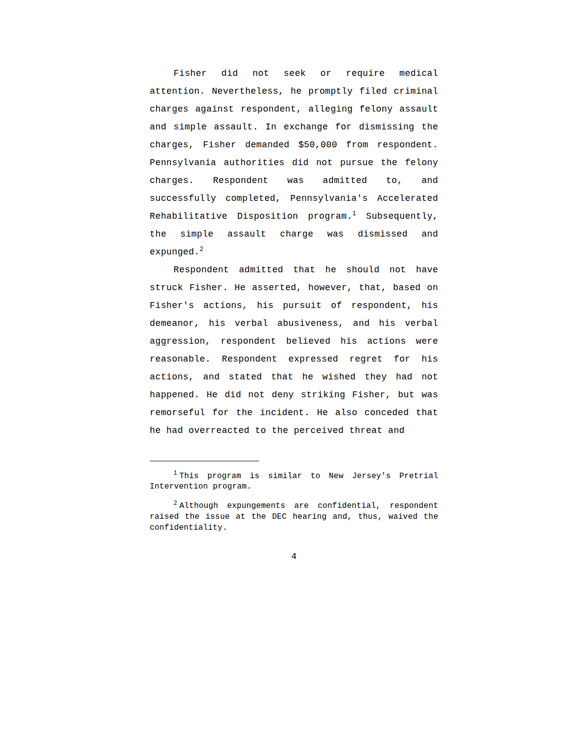Fisher did not seek or require medical attention. Nevertheless, he promptly filed criminal charges against respondent, alleging felony assault and simple assault. In exchange for dismissing the charges, Fisher demanded $50,000 from respondent. Pennsylvania authorities did not pursue the felony charges. Respondent was admitted to, and successfully completed, Pennsylvania's Accelerated Rehabilitative Disposition program.1 Subsequently, the simple assault charge was dismissed and expunged.2
Respondent admitted that he should not have struck Fisher. He asserted, however, that, based on Fisher's actions, his pursuit of respondent, his demeanor, his verbal abusiveness, and his verbal aggression, respondent believed his actions were reasonable. Respondent expressed regret for his actions, and stated that he wished they had not happened. He did not deny striking Fisher, but was remorseful for the incident. He also conceded that he had overreacted to the perceived threat and
1This program is similar to New Jersey's Pretrial Intervention program.
2Although expungements are confidential, respondent raised the issue at the DEC hearing and, thus, waived the confidentiality.
4